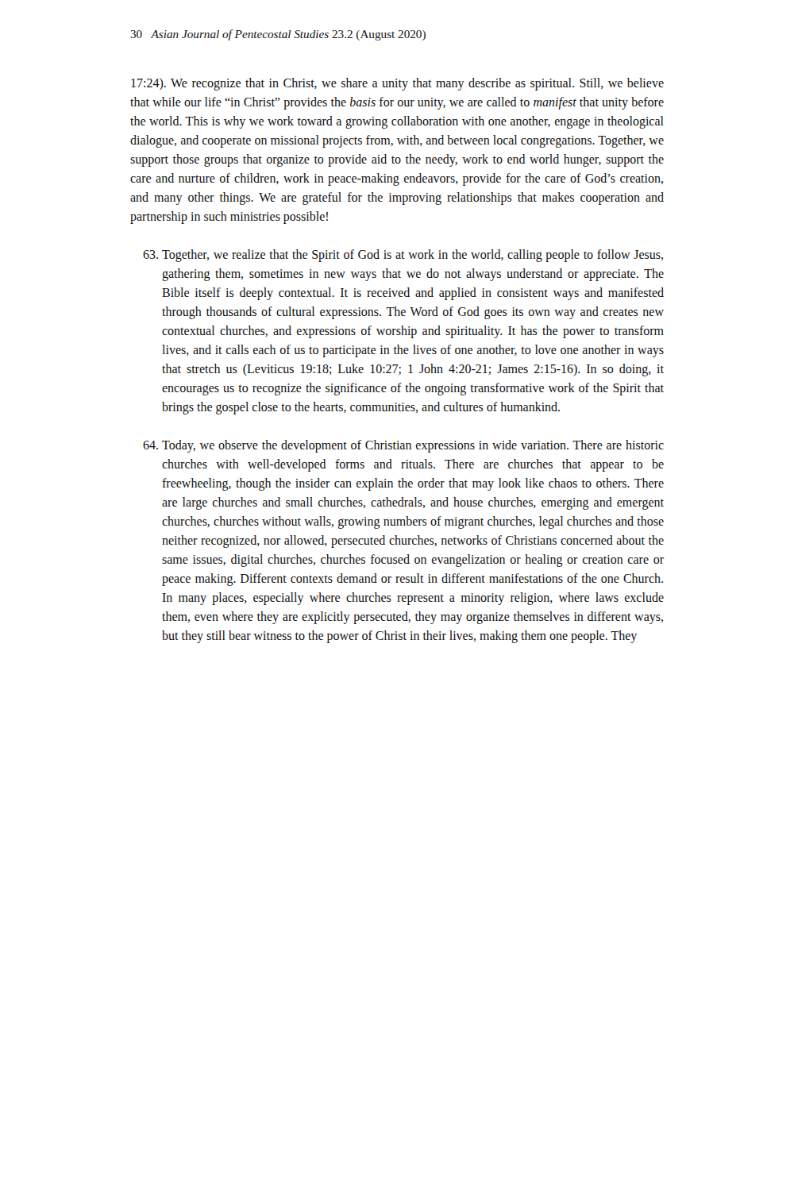30 Asian Journal of Pentecostal Studies 23.2 (August 2020)
17:24). We recognize that in Christ, we share a unity that many describe as spiritual. Still, we believe that while our life “in Christ” provides the basis for our unity, we are called to manifest that unity before the world. This is why we work toward a growing collaboration with one another, engage in theological dialogue, and cooperate on missional projects from, with, and between local congregations. Together, we support those groups that organize to provide aid to the needy, work to end world hunger, support the care and nurture of children, work in peace-making endeavors, provide for the care of God’s creation, and many other things. We are grateful for the improving relationships that makes cooperation and partnership in such ministries possible!
Together, we realize that the Spirit of God is at work in the world, calling people to follow Jesus, gathering them, sometimes in new ways that we do not always understand or appreciate. The Bible itself is deeply contextual. It is received and applied in consistent ways and manifested through thousands of cultural expressions. The Word of God goes its own way and creates new contextual churches, and expressions of worship and spirituality. It has the power to transform lives, and it calls each of us to participate in the lives of one another, to love one another in ways that stretch us (Leviticus 19:18; Luke 10:27; 1 John 4:20-21; James 2:15-16). In so doing, it encourages us to recognize the significance of the ongoing transformative work of the Spirit that brings the gospel close to the hearts, communities, and cultures of humankind.
Today, we observe the development of Christian expressions in wide variation. There are historic churches with well-developed forms and rituals. There are churches that appear to be freewheeling, though the insider can explain the order that may look like chaos to others. There are large churches and small churches, cathedrals, and house churches, emerging and emergent churches, churches without walls, growing numbers of migrant churches, legal churches and those neither recognized, nor allowed, persecuted churches, networks of Christians concerned about the same issues, digital churches, churches focused on evangelization or healing or creation care or peace making. Different contexts demand or result in different manifestations of the one Church. In many places, especially where churches represent a minority religion, where laws exclude them, even where they are explicitly persecuted, they may organize themselves in different ways, but they still bear witness to the power of Christ in their lives, making them one people. They